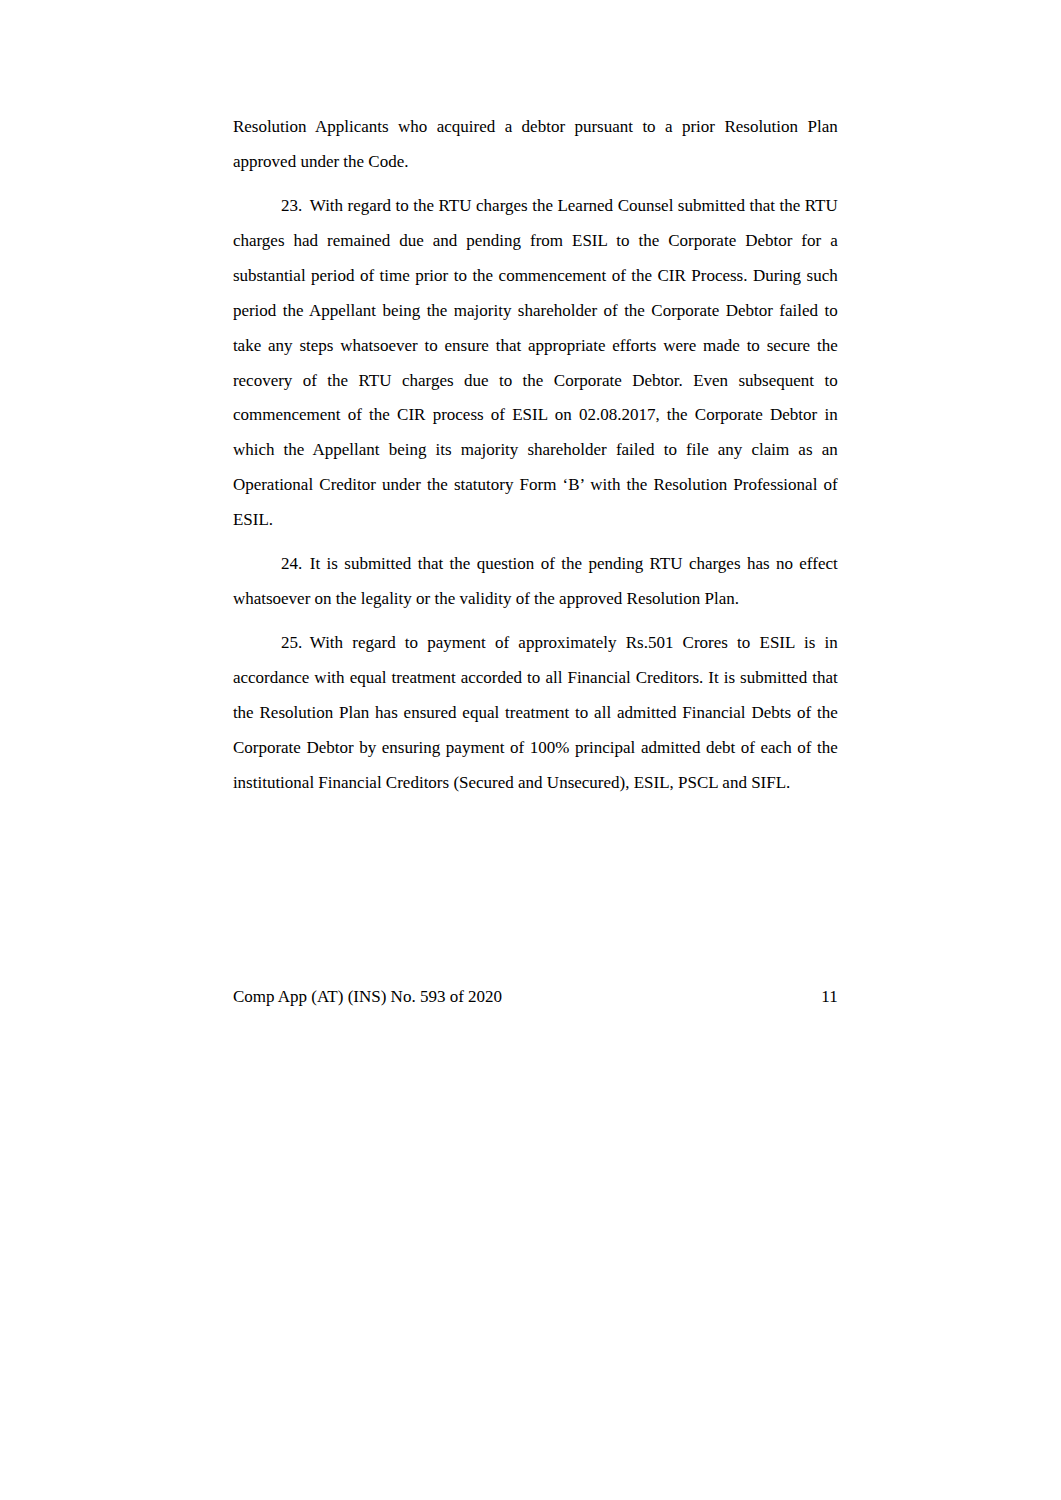Resolution Applicants who acquired a debtor pursuant to a prior Resolution Plan approved under the Code.
23. With regard to the RTU charges the Learned Counsel submitted that the RTU charges had remained due and pending from ESIL to the Corporate Debtor for a substantial period of time prior to the commencement of the CIR Process. During such period the Appellant being the majority shareholder of the Corporate Debtor failed to take any steps whatsoever to ensure that appropriate efforts were made to secure the recovery of the RTU charges due to the Corporate Debtor. Even subsequent to commencement of the CIR process of ESIL on 02.08.2017, the Corporate Debtor in which the Appellant being its majority shareholder failed to file any claim as an Operational Creditor under the statutory Form ‘B’ with the Resolution Professional of ESIL.
24. It is submitted that the question of the pending RTU charges has no effect whatsoever on the legality or the validity of the approved Resolution Plan.
25. With regard to payment of approximately Rs.501 Crores to ESIL is in accordance with equal treatment accorded to all Financial Creditors. It is submitted that the Resolution Plan has ensured equal treatment to all admitted Financial Debts of the Corporate Debtor by ensuring payment of 100% principal admitted debt of each of the institutional Financial Creditors (Secured and Unsecured), ESIL, PSCL and SIFL.
Comp App (AT) (INS) No. 593 of 2020 11